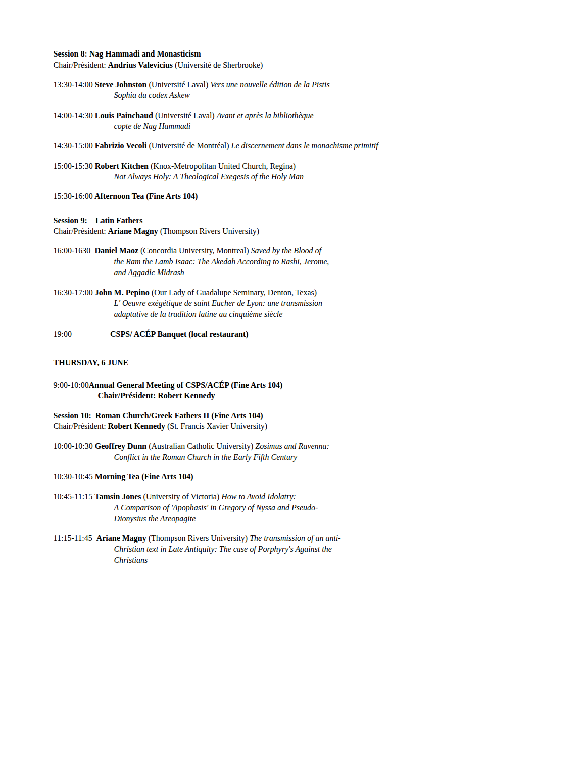Session 8: Nag Hammadi and Monasticism
Chair/Président: Andrius Valevicius (Université de Sherbrooke)
13:30-14:00 Steve Johnston (Université Laval) Vers une nouvelle édition de la Pistis Sophia du codex Askew
14:00-14:30 Louis Painchaud (Université Laval) Avant et après la bibliothèque copte de Nag Hammadi
14:30-15:00 Fabrizio Vecoli (Université de Montréal) Le discernement dans le monachisme primitif
15:00-15:30 Robert Kitchen (Knox-Metropolitan United Church, Regina) Not Always Holy: A Theological Exegesis of the Holy Man
15:30-16:00 Afternoon Tea (Fine Arts 104)
Session 9: Latin Fathers
Chair/Président: Ariane Magny (Thompson Rivers University)
16:00-1630 Daniel Maoz (Concordia University, Montreal) Saved by the Blood of the Ram the Lamb Isaac: The Akedah According to Rashi, Jerome, and Aggadic Midrash
16:30-17:00 John M. Pepino (Our Lady of Guadalupe Seminary, Denton, Texas) L' Oeuvre exégétique de saint Eucher de Lyon: une transmission adaptative de la tradition latine au cinquième siècle
19:00 CSPS/ ACÉP Banquet (local restaurant)
THURSDAY, 6 JUNE
9:00-10:00 Annual General Meeting of CSPS/ACÉP (Fine Arts 104) Chair/Président: Robert Kennedy
Session 10: Roman Church/Greek Fathers II (Fine Arts 104)
Chair/Président: Robert Kennedy (St. Francis Xavier University)
10:00-10:30 Geoffrey Dunn (Australian Catholic University) Zosimus and Ravenna: Conflict in the Roman Church in the Early Fifth Century
10:30-10:45 Morning Tea (Fine Arts 104)
10:45-11:15 Tamsin Jones (University of Victoria) How to Avoid Idolatry: A Comparison of 'Apophasis' in Gregory of Nyssa and Pseudo- Dionysius the Areopagite
11:15-11:45 Ariane Magny (Thompson Rivers University) The transmission of an anti- Christian text in Late Antiquity: The case of Porphyry's Against the Christians